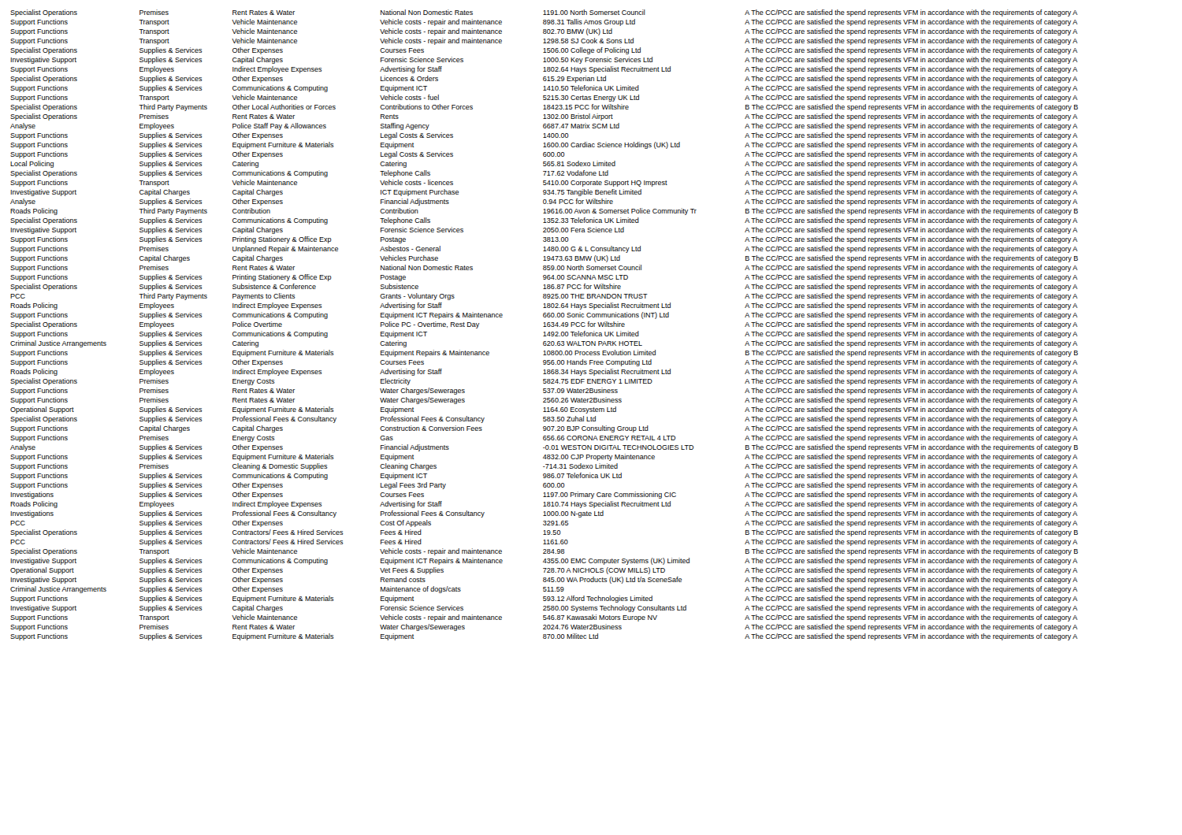| Specialist Operations | Premises | Rent Rates & Water | National Non Domestic Rates | 1191.00 North Somerset Council | A The CC/PCC are satisfied the spend represents VFM in accordance with the requirements of category A |
| Support Functions | Transport | Vehicle Maintenance | Vehicle costs - repair and maintenance | 898.31 Tallis Amos Group Ltd | A The CC/PCC are satisfied the spend represents VFM in accordance with the requirements of category A |
| Support Functions | Transport | Vehicle Maintenance | Vehicle costs - repair and maintenance | 802.70 BMW (UK) Ltd | A The CC/PCC are satisfied the spend represents VFM in accordance with the requirements of category A |
| Support Functions | Transport | Vehicle Maintenance | Vehicle costs - repair and maintenance | 1298.58 SJ Cook & Sons Ltd | A The CC/PCC are satisfied the spend represents VFM in accordance with the requirements of category A |
| Specialist Operations | Supplies & Services | Other Expenses | Courses Fees | 1506.00 College of Policing Ltd | A The CC/PCC are satisfied the spend represents VFM in accordance with the requirements of category A |
| Investigative Support | Supplies & Services | Capital Charges | Forensic Science Services | 1000.50 Key Forensic Services Ltd | A The CC/PCC are satisfied the spend represents VFM in accordance with the requirements of category A |
| Support Functions | Employees | Indirect Employee Expenses | Advertising for Staff | 1802.64 Hays Specialist Recruitment Ltd | A The CC/PCC are satisfied the spend represents VFM in accordance with the requirements of category A |
| Specialist Operations | Supplies & Services | Other Expenses | Licences & Orders | 615.29 Experian Ltd | A The CC/PCC are satisfied the spend represents VFM in accordance with the requirements of category A |
| Support Functions | Supplies & Services | Communications & Computing | Equipment ICT | 1410.50 Telefonica UK Limited | A The CC/PCC are satisfied the spend represents VFM in accordance with the requirements of category A |
| Support Functions | Transport | Vehicle Maintenance | Vehicle costs - fuel | 5215.30 Certas Energy UK Ltd | A The CC/PCC are satisfied the spend represents VFM in accordance with the requirements of category A |
| Specialist Operations | Third Party Payments | Other Local Authorities or Forces | Contributions to Other Forces | 18423.15 PCC for Wiltshire | B The CC/PCC are satisfied the spend represents VFM in accordance with the requirements of category B |
| Specialist Operations | Premises | Rent Rates & Water | Rents | 1302.00 Bristol Airport | A The CC/PCC are satisfied the spend represents VFM in accordance with the requirements of category A |
| Analyse | Employees | Police Staff Pay & Allowances | Staffing Agency | 6687.47 Matrix SCM Ltd | A The CC/PCC are satisfied the spend represents VFM in accordance with the requirements of category A |
| Support Functions | Supplies & Services | Other Expenses | Legal Costs & Services | 1400.00 | A The CC/PCC are satisfied the spend represents VFM in accordance with the requirements of category A |
| Support Functions | Supplies & Services | Equipment Furniture & Materials | Equipment | 1600.00 Cardiac Science Holdings (UK) Ltd | A The CC/PCC are satisfied the spend represents VFM in accordance with the requirements of category A |
| Support Functions | Supplies & Services | Other Expenses | Legal Costs & Services | 600.00 | A The CC/PCC are satisfied the spend represents VFM in accordance with the requirements of category A |
| Local Policing | Supplies & Services | Catering | Catering | 565.81 Sodexo Limited | A The CC/PCC are satisfied the spend represents VFM in accordance with the requirements of category A |
| Specialist Operations | Supplies & Services | Communications & Computing | Telephone Calls | 717.62 Vodafone Ltd | A The CC/PCC are satisfied the spend represents VFM in accordance with the requirements of category A |
| Support Functions | Transport | Vehicle Maintenance | Vehicle costs - licences | 5410.00 Corporate Support HQ Imprest | A The CC/PCC are satisfied the spend represents VFM in accordance with the requirements of category A |
| Investigative Support | Capital Charges | Capital Charges | ICT Equipment Purchase | 934.75 Tangible Benefit Limited | A The CC/PCC are satisfied the spend represents VFM in accordance with the requirements of category A |
| Analyse | Supplies & Services | Other Expenses | Financial Adjustments | 0.94 PCC for Wiltshire | A The CC/PCC are satisfied the spend represents VFM in accordance with the requirements of category A |
| Roads Policing | Third Party Payments | Contribution | Contribution | 19616.00 Avon & Somerset Police Community Tr | B The CC/PCC are satisfied the spend represents VFM in accordance with the requirements of category B |
| Specialist Operations | Supplies & Services | Communications & Computing | Telephone Calls | 1352.33 Telefonica UK Limited | A The CC/PCC are satisfied the spend represents VFM in accordance with the requirements of category A |
| Investigative Support | Supplies & Services | Capital Charges | Forensic Science Services | 2050.00 Fera Science Ltd | A The CC/PCC are satisfied the spend represents VFM in accordance with the requirements of category A |
| Support Functions | Supplies & Services | Printing Stationery & Office Exp | Postage | 3813.00 | A The CC/PCC are satisfied the spend represents VFM in accordance with the requirements of category A |
| Support Functions | Premises | Unplanned Repair & Maintenance | Asbestos - General | 1480.00 G & L Consultancy Ltd | A The CC/PCC are satisfied the spend represents VFM in accordance with the requirements of category A |
| Support Functions | Capital Charges | Capital Charges | Vehicles Purchase | 19473.63 BMW (UK) Ltd | B The CC/PCC are satisfied the spend represents VFM in accordance with the requirements of category B |
| Support Functions | Premises | Rent Rates & Water | National Non Domestic Rates | 859.00 North Somerset Council | A The CC/PCC are satisfied the spend represents VFM in accordance with the requirements of category A |
| Support Functions | Supplies & Services | Printing Stationery & Office Exp | Postage | 964.00 SCANNA MSC LTD | A The CC/PCC are satisfied the spend represents VFM in accordance with the requirements of category A |
| Specialist Operations | Supplies & Services | Subsistence & Conference | Subsistence | 186.87 PCC for Wiltshire | A The CC/PCC are satisfied the spend represents VFM in accordance with the requirements of category A |
| PCC | Third Party Payments | Payments to Clients | Grants - Voluntary Orgs | 8925.00 THE BRANDON TRUST | A The CC/PCC are satisfied the spend represents VFM in accordance with the requirements of category A |
| Roads Policing | Employees | Indirect Employee Expenses | Advertising for Staff | 1802.64 Hays Specialist Recruitment Ltd | A The CC/PCC are satisfied the spend represents VFM in accordance with the requirements of category A |
| Support Functions | Supplies & Services | Communications & Computing | Equipment ICT Repairs & Maintenance | 660.00 Sonic Communications (INT) Ltd | A The CC/PCC are satisfied the spend represents VFM in accordance with the requirements of category A |
| Specialist Operations | Employees | Police Overtime | Police PC - Overtime, Rest Day | 1634.49 PCC for Wiltshire | A The CC/PCC are satisfied the spend represents VFM in accordance with the requirements of category A |
| Support Functions | Supplies & Services | Communications & Computing | Equipment ICT | 1492.00 Telefonica UK Limited | A The CC/PCC are satisfied the spend represents VFM in accordance with the requirements of category A |
| Criminal Justice Arrangements | Supplies & Services | Catering | Catering | 620.63 WALTON PARK HOTEL | A The CC/PCC are satisfied the spend represents VFM in accordance with the requirements of category A |
| Support Functions | Supplies & Services | Equipment Furniture & Materials | Equipment Repairs & Maintenance | 10800.00 Process Evolution Limited | B The CC/PCC are satisfied the spend represents VFM in accordance with the requirements of category B |
| Support Functions | Supplies & Services | Other Expenses | Courses Fees | 956.00 Hands Free Computing Ltd | A The CC/PCC are satisfied the spend represents VFM in accordance with the requirements of category A |
| Roads Policing | Employees | Indirect Employee Expenses | Advertising for Staff | 1868.34 Hays Specialist Recruitment Ltd | A The CC/PCC are satisfied the spend represents VFM in accordance with the requirements of category A |
| Specialist Operations | Premises | Energy Costs | Electricity | 5824.75 EDF ENERGY 1 LIMITED | A The CC/PCC are satisfied the spend represents VFM in accordance with the requirements of category A |
| Support Functions | Premises | Rent Rates & Water | Water Charges/Sewerages | 537.09 Water2Business | A The CC/PCC are satisfied the spend represents VFM in accordance with the requirements of category A |
| Support Functions | Premises | Rent Rates & Water | Water Charges/Sewerages | 2560.26 Water2Business | A The CC/PCC are satisfied the spend represents VFM in accordance with the requirements of category A |
| Operational Support | Supplies & Services | Equipment Furniture & Materials | Equipment | 1164.60 Ecosystem Ltd | A The CC/PCC are satisfied the spend represents VFM in accordance with the requirements of category A |
| Specialist Operations | Supplies & Services | Professional Fees & Consultancy | Professional Fees & Consultancy | 583.50 Zuhal Ltd | A The CC/PCC are satisfied the spend represents VFM in accordance with the requirements of category A |
| Support Functions | Capital Charges | Capital Charges | Construction & Conversion Fees | 907.20 BJP Consulting Group Ltd | A The CC/PCC are satisfied the spend represents VFM in accordance with the requirements of category A |
| Support Functions | Premises | Energy Costs | Gas | 656.66 CORONA ENERGY RETAIL 4 LTD | A The CC/PCC are satisfied the spend represents VFM in accordance with the requirements of category A |
| Analyse | Supplies & Services | Other Expenses | Financial Adjustments | -0.01 WESTON DIGITAL TECHNOLOGIES LTD | B The CC/PCC are satisfied the spend represents VFM in accordance with the requirements of category B |
| Support Functions | Supplies & Services | Equipment Furniture & Materials | Equipment | 4832.00 CJP Property Maintenance | A The CC/PCC are satisfied the spend represents VFM in accordance with the requirements of category A |
| Support Functions | Premises | Cleaning & Domestic Supplies | Cleaning Charges | -714.31 Sodexo Limited | A The CC/PCC are satisfied the spend represents VFM in accordance with the requirements of category A |
| Support Functions | Supplies & Services | Communications & Computing | Equipment ICT | 986.07 Telefonica UK Ltd | A The CC/PCC are satisfied the spend represents VFM in accordance with the requirements of category A |
| Support Functions | Supplies & Services | Other Expenses | Legal Fees 3rd Party | 600.00 | A The CC/PCC are satisfied the spend represents VFM in accordance with the requirements of category A |
| Investigations | Supplies & Services | Other Expenses | Courses Fees | 1197.00 Primary Care Commissioning CIC | A The CC/PCC are satisfied the spend represents VFM in accordance with the requirements of category A |
| Roads Policing | Employees | Indirect Employee Expenses | Advertising for Staff | 1810.74 Hays Specialist Recruitment Ltd | A The CC/PCC are satisfied the spend represents VFM in accordance with the requirements of category A |
| Investigations | Supplies & Services | Professional Fees & Consultancy | Professional Fees & Consultancy | 1000.00 N-gate Ltd | A The CC/PCC are satisfied the spend represents VFM in accordance with the requirements of category A |
| PCC | Supplies & Services | Other Expenses | Cost Of Appeals | 3291.65 | A The CC/PCC are satisfied the spend represents VFM in accordance with the requirements of category A |
| Specialist Operations | Supplies & Services | Contractors/ Fees & Hired Services | Fees & Hired | 19.50 | B The CC/PCC are satisfied the spend represents VFM in accordance with the requirements of category B |
| PCC | Supplies & Services | Contractors/ Fees & Hired Services | Fees & Hired | 1161.60 | A The CC/PCC are satisfied the spend represents VFM in accordance with the requirements of category A |
| Specialist Operations | Transport | Vehicle Maintenance | Vehicle costs - repair and maintenance | 284.98 | B The CC/PCC are satisfied the spend represents VFM in accordance with the requirements of category B |
| Investigative Support | Supplies & Services | Communications & Computing | Equipment ICT Repairs & Maintenance | 4355.00 EMC Computer Systems (UK) Limited | A The CC/PCC are satisfied the spend represents VFM in accordance with the requirements of category A |
| Operational Support | Supplies & Services | Other Expenses | Vet Fees & Supplies | 728.70 A NICHOLS (COW MILLS) LTD | A The CC/PCC are satisfied the spend represents VFM in accordance with the requirements of category A |
| Investigative Support | Supplies & Services | Other Expenses | Remand costs | 845.00 WA Products (UK) Ltd t/a SceneSafe | A The CC/PCC are satisfied the spend represents VFM in accordance with the requirements of category A |
| Criminal Justice Arrangements | Supplies & Services | Other Expenses | Maintenance of dogs/cats | 511.59 | A The CC/PCC are satisfied the spend represents VFM in accordance with the requirements of category A |
| Support Functions | Supplies & Services | Equipment Furniture & Materials | Equipment | 593.12 Alford Technologies Limited | A The CC/PCC are satisfied the spend represents VFM in accordance with the requirements of category A |
| Investigative Support | Supplies & Services | Capital Charges | Forensic Science Services | 2580.00 Systems Technology Consultants Ltd | A The CC/PCC are satisfied the spend represents VFM in accordance with the requirements of category A |
| Support Functions | Transport | Vehicle Maintenance | Vehicle costs - repair and maintenance | 546.87 Kawasaki Motors Europe NV | A The CC/PCC are satisfied the spend represents VFM in accordance with the requirements of category A |
| Support Functions | Premises | Rent Rates & Water | Water Charges/Sewerages | 2024.76 Water2Business | A The CC/PCC are satisfied the spend represents VFM in accordance with the requirements of category A |
| Support Functions | Supplies & Services | Equipment Furniture & Materials | Equipment | 870.00 Militec Ltd | A The CC/PCC are satisfied the spend represents VFM in accordance with the requirements of category A |